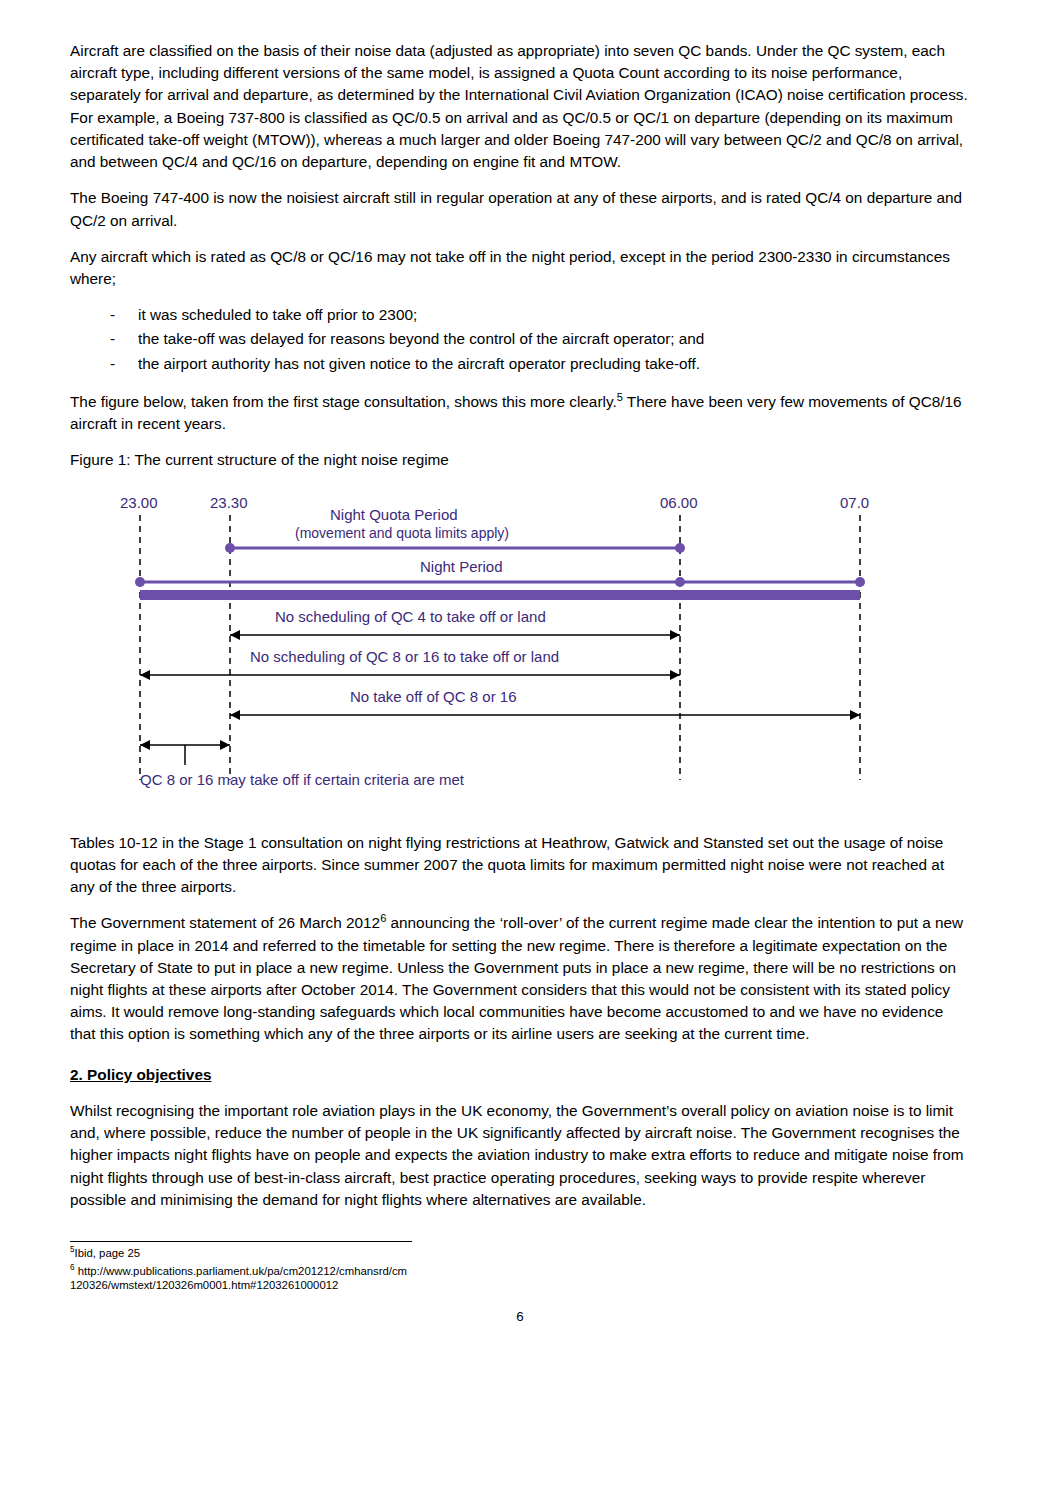Aircraft are classified on the basis of their noise data (adjusted as appropriate) into seven QC bands. Under the QC system, each aircraft type, including different versions of the same model, is assigned a Quota Count according to its noise performance, separately for arrival and departure, as determined by the International Civil Aviation Organization (ICAO) noise certification process. For example, a Boeing 737-800 is classified as QC/0.5 on arrival and as QC/0.5 or QC/1 on departure (depending on its maximum certificated take-off weight (MTOW)), whereas a much larger and older Boeing 747-200 will vary between QC/2 and QC/8 on arrival, and between QC/4 and QC/16 on departure, depending on engine fit and MTOW.
The Boeing 747-400 is now the noisiest aircraft still in regular operation at any of these airports, and is rated QC/4 on departure and QC/2 on arrival.
Any aircraft which is rated as QC/8 or QC/16 may not take off in the night period, except in the period 2300-2330 in circumstances where;
it was scheduled to take off prior to 2300;
the take-off was delayed for reasons beyond the control of the aircraft operator; and
the airport authority has not given notice to the aircraft operator precluding take-off.
The figure below, taken from the first stage consultation, shows this more clearly.5 There have been very few movements of QC8/16 aircraft in recent years.
Figure 1: The current structure of the night noise regime
23.00 23.30 06.00 07.0 Night Quota Period (movement and quota limits apply) Night Period No scheduling of QC 4 to take off or land No scheduling of QC 8 or 16 to take off or land No take off of QC 8 or 16 QC 8 or 16 may take off if certain criteria are met
Tables 10-12 in the Stage 1 consultation on night flying restrictions at Heathrow, Gatwick and Stansted set out the usage of noise quotas for each of the three airports. Since summer 2007 the quota limits for maximum permitted night noise were not reached at any of the three airports.
The Government statement of 26 March 20126 announcing the ‘roll-over’ of the current regime made clear the intention to put a new regime in place in 2014 and referred to the timetable for setting the new regime. There is therefore a legitimate expectation on the Secretary of State to put in place a new regime. Unless the Government puts in place a new regime, there will be no restrictions on night flights at these airports after October 2014. The Government considers that this would not be consistent with its stated policy aims. It would remove long-standing safeguards which local communities have become accustomed to and we have no evidence that this option is something which any of the three airports or its airline users are seeking at the current time.
2. Policy objectives
Whilst recognising the important role aviation plays in the UK economy, the Government’s overall policy on aviation noise is to limit and, where possible, reduce the number of people in the UK significantly affected by aircraft noise. The Government recognises the higher impacts night flights have on people and expects the aviation industry to make extra efforts to reduce and mitigate noise from night flights through use of best-in-class aircraft, best practice operating procedures, seeking ways to provide respite wherever possible and minimising the demand for night flights where alternatives are available.
5Ibid, page 25
6 http://www.publications.parliament.uk/pa/cm201212/cmhansrd/cm120326/wmstext/120326m0001.htm#1203261000012
6